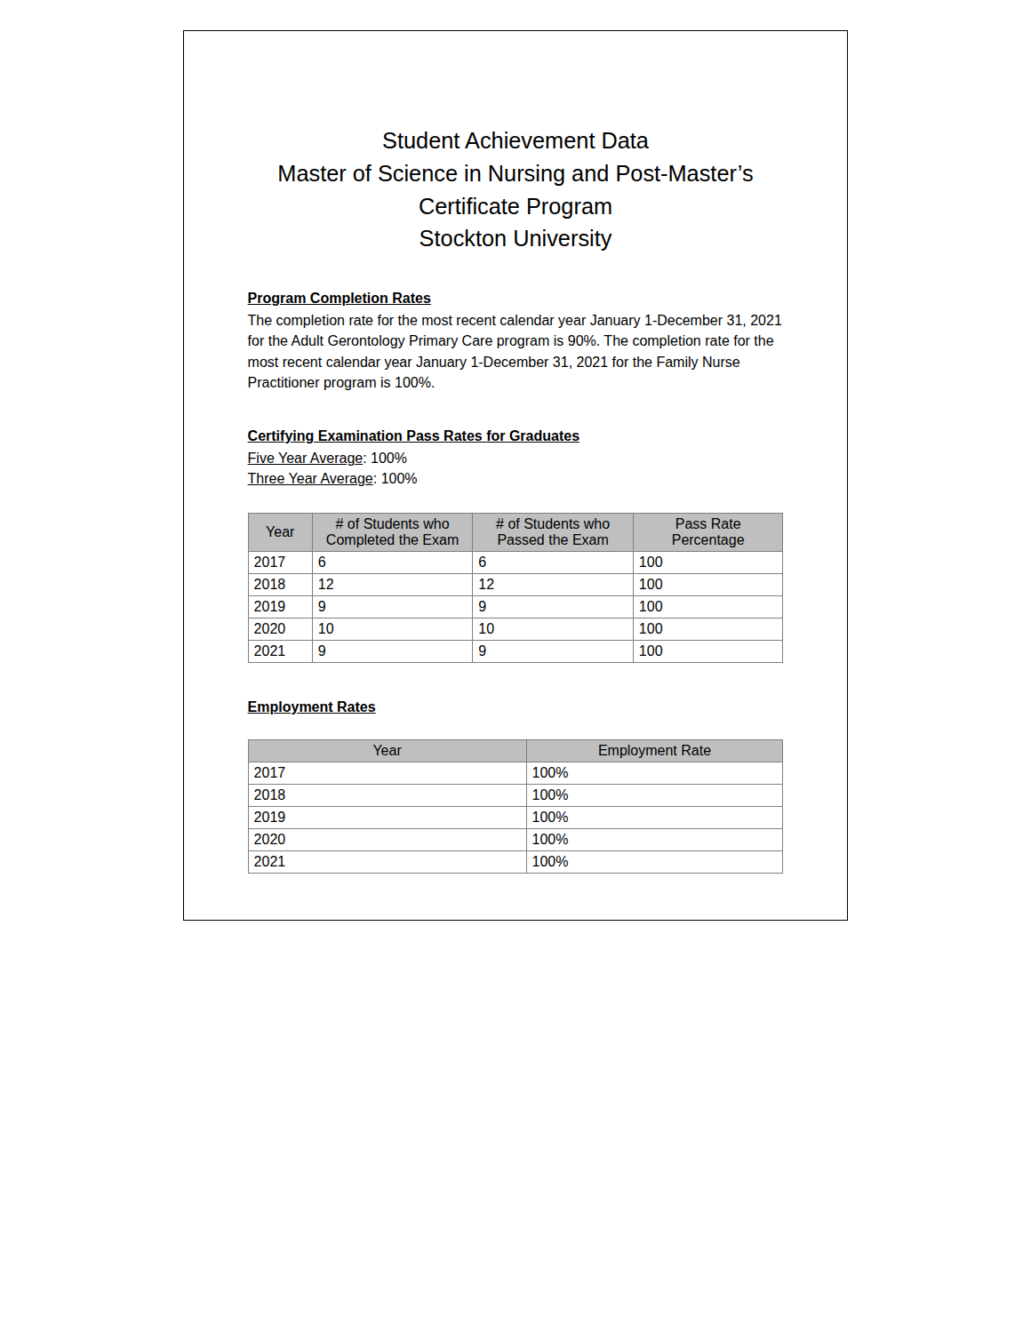Student Achievement Data Master of Science in Nursing and Post-Master’s Certificate Program Stockton University
Program Completion Rates
The completion rate for the most recent calendar year January 1-December 31, 2021 for the Adult Gerontology Primary Care program is 90%. The completion rate for the most recent calendar year January 1-December 31, 2021 for the Family Nurse Practitioner program is 100%.
Certifying Examination Pass Rates for Graduates
Five Year Average: 100%
Three Year Average: 100%
| Year | # of Students who Completed the Exam | # of Students who Passed the Exam | Pass Rate Percentage |
| --- | --- | --- | --- |
| 2017 | 6 | 6 | 100 |
| 2018 | 12 | 12 | 100 |
| 2019 | 9 | 9 | 100 |
| 2020 | 10 | 10 | 100 |
| 2021 | 9 | 9 | 100 |
Employment Rates
| Year | Employment Rate |
| --- | --- |
| 2017 | 100% |
| 2018 | 100% |
| 2019 | 100% |
| 2020 | 100% |
| 2021 | 100% |